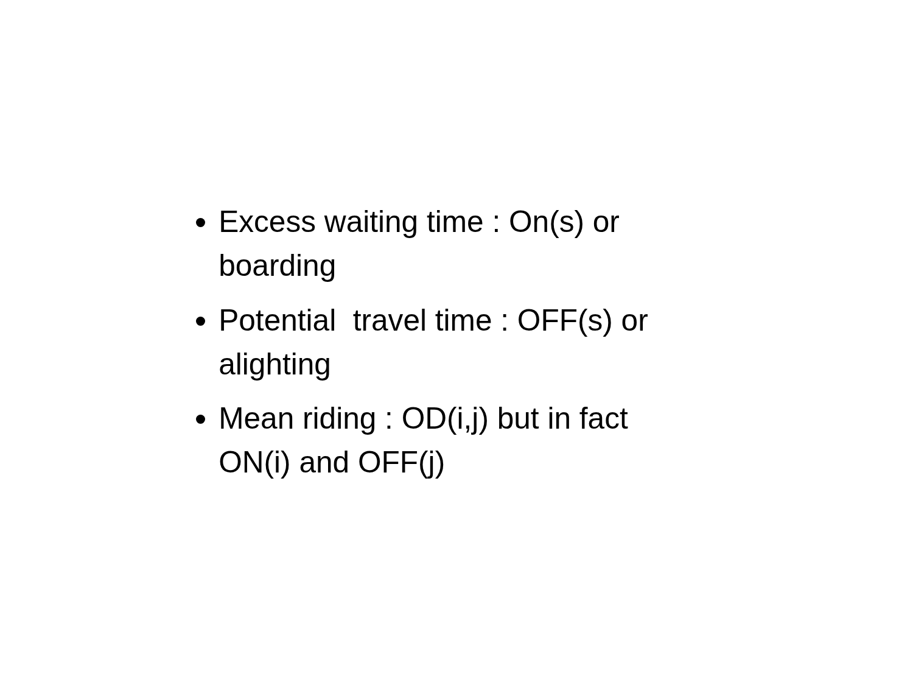Excess waiting time : On(s) or boarding
Potential travel time : OFF(s) or alighting
Mean riding : OD(i,j) but in fact ON(i) and OFF(j)